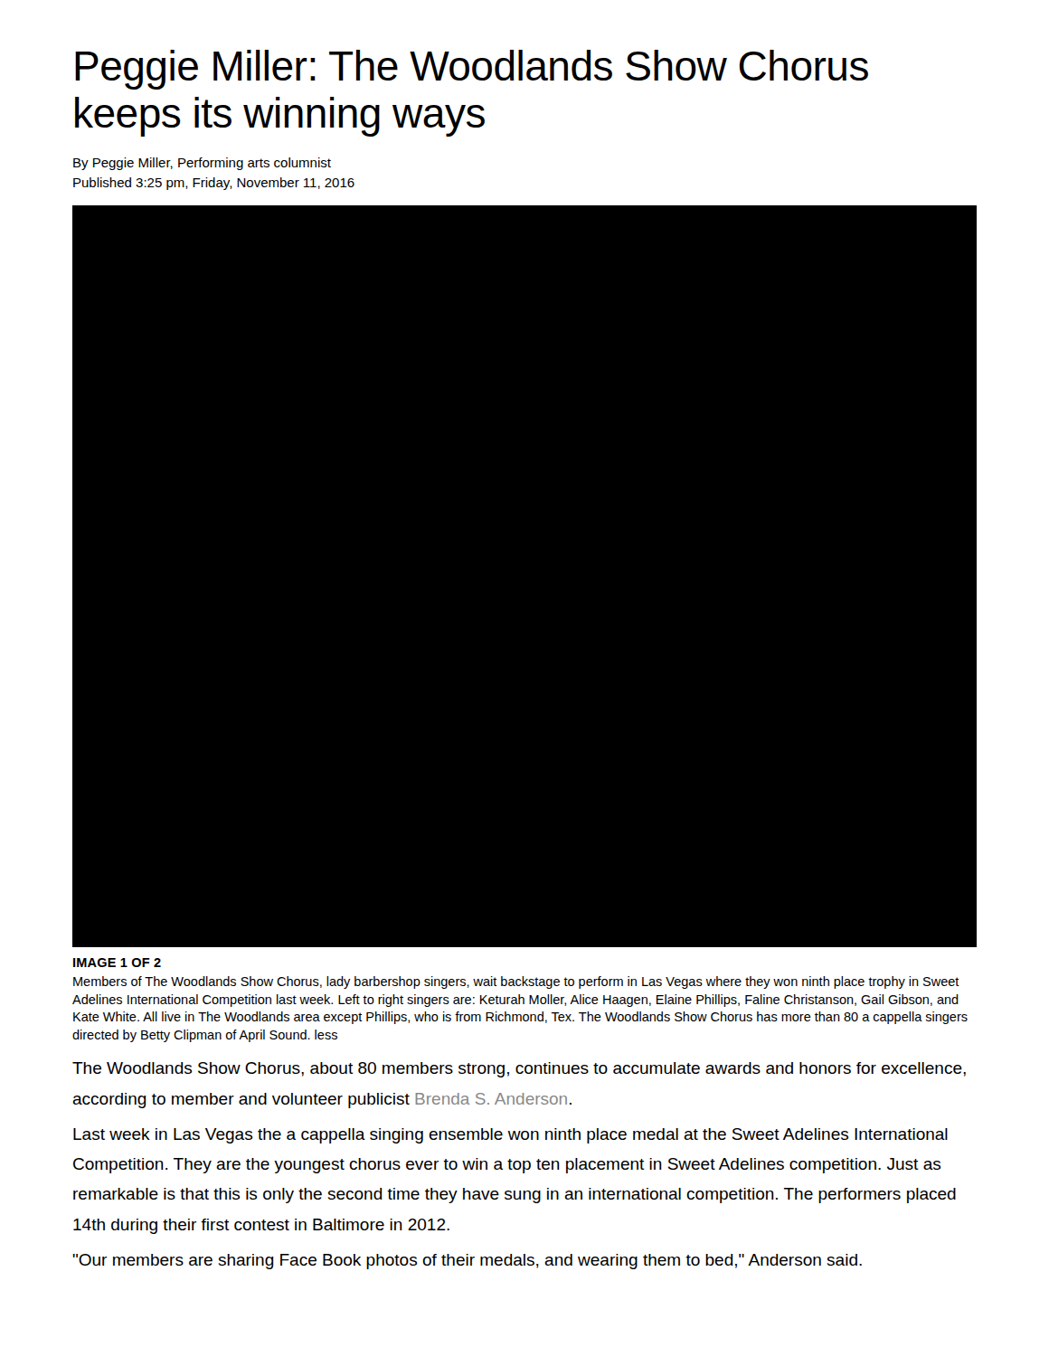Peggie Miller: The Woodlands Show Chorus keeps its winning ways
By Peggie Miller, Performing arts columnist
Published 3:25 pm, Friday, November 11, 2016
IMAGE 1 OF 2 Members of The Woodlands Show Chorus, lady barbershop singers, wait backstage to perform in Las Vegas where they won ninth place trophy in Sweet Adelines International Competition last week. Left to right singers are: Keturah Moller, Alice Haagen, Elaine Phillips, Faline Christanson, Gail Gibson, and Kate White. All live in The Woodlands area except Phillips, who is from Richmond, Tex. The Woodlands Show Chorus has more than 80 a cappella singers directed by Betty Clipman of April Sound. less
The Woodlands Show Chorus, about 80 members strong, continues to accumulate awards and honors for excellence, according to member and volunteer publicist Brenda S. Anderson.
Last week in Las Vegas the a cappella singing ensemble won ninth place medal at the Sweet Adelines International Competition. They are the youngest chorus ever to win a top ten placement in Sweet Adelines competition. Just as remarkable is that this is only the second time they have sung in an international competition. The performers placed 14th during their first contest in Baltimore in 2012.
"Our members are sharing Face Book photos of their medals, and wearing them to bed," Anderson said.